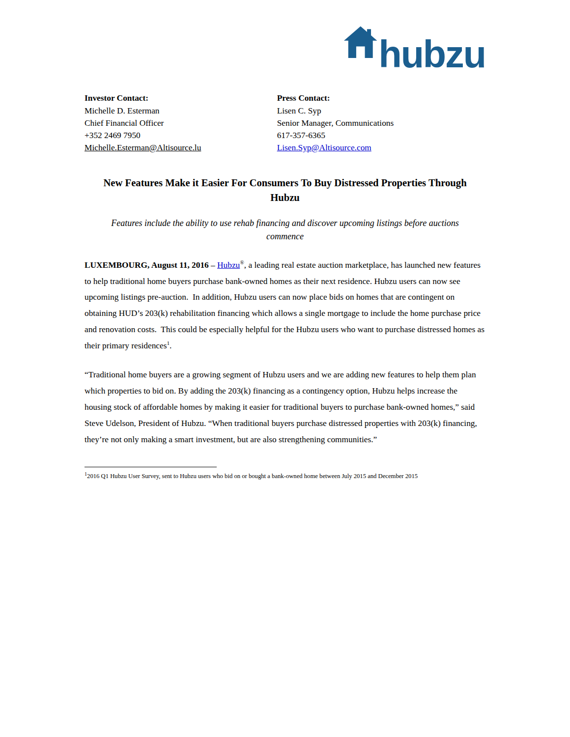hubzu
| Investor Contact: Michelle D. Esterman Chief Financial Officer +352 2469 7950 Michelle.Esterman@Altisource.lu | Press Contact: Lisen C. Syp Senior Manager, Communications 617-357-6365 Lisen.Syp@Altisource.com |
New Features Make it Easier For Consumers To Buy Distressed Properties Through Hubzu
Features include the ability to use rehab financing and discover upcoming listings before auctions commence
LUXEMBOURG, August 11, 2016 – Hubzu®, a leading real estate auction marketplace, has launched new features to help traditional home buyers purchase bank-owned homes as their next residence. Hubzu users can now see upcoming listings pre-auction. In addition, Hubzu users can now place bids on homes that are contingent on obtaining HUD’s 203(k) rehabilitation financing which allows a single mortgage to include the home purchase price and renovation costs. This could be especially helpful for the Hubzu users who want to purchase distressed homes as their primary residences1.
“Traditional home buyers are a growing segment of Hubzu users and we are adding new features to help them plan which properties to bid on. By adding the 203(k) financing as a contingency option, Hubzu helps increase the housing stock of affordable homes by making it easier for traditional buyers to purchase bank-owned homes,” said Steve Udelson, President of Hubzu. “When traditional buyers purchase distressed properties with 203(k) financing, they’re not only making a smart investment, but are also strengthening communities.”
12016 Q1 Hubzu User Survey, sent to Hubzu users who bid on or bought a bank-owned home between July 2015 and December 2015